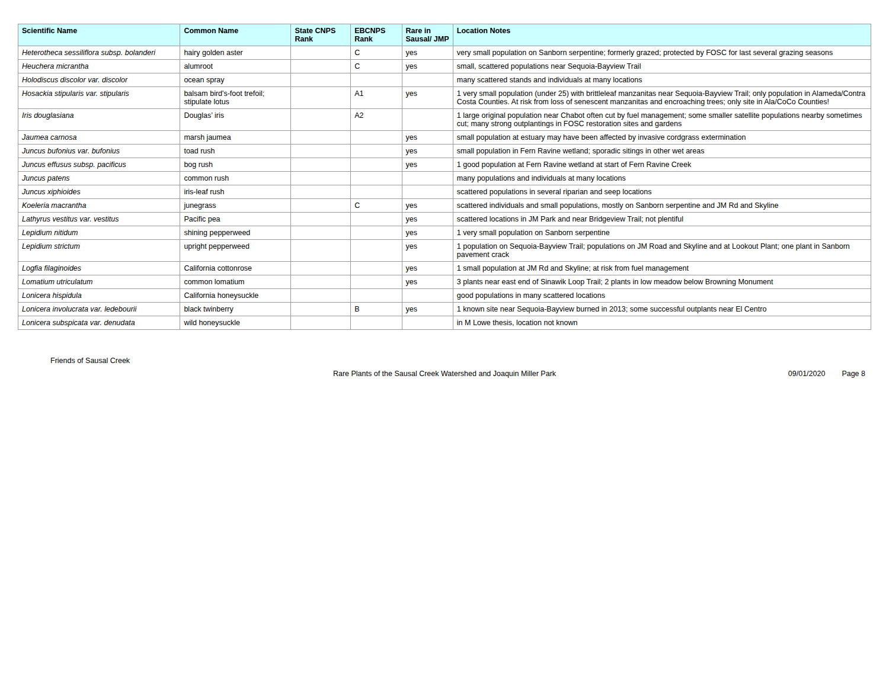| Scientific Name | Common Name | State CNPS Rank | EBCNPS Rank | Rare in Sausal/ JMP | Location Notes |
| --- | --- | --- | --- | --- | --- |
| Heterotheca sessiliflora subsp. bolanderi | hairy golden aster | | C | yes | very small population on Sanborn serpentine; formerly grazed; protected by FOSC for last several grazing seasons |
| Heuchera micrantha | alumroot | | C | yes | small, scattered populations near Sequoia-Bayview Trail |
| Holodiscus discolor var. discolor | ocean spray | | | | many scattered stands and individuals at many locations |
| Hosackia stipularis var. stipularis | balsam bird's-foot trefoil; stipulate lotus | | A1 | yes | 1 very small population (under 25) with brittleleaf manzanitas near Sequoia-Bayview Trail; only population in Alameda/Contra Costa Counties. At risk from loss of senescent manzanitas and encroaching trees; only site in Ala/CoCo Counties! |
| Iris douglasiana | Douglas’ iris | | A2 | | 1 large original population near Chabot often cut by fuel management; some smaller satellite populations nearby sometimes cut; many strong outplantings in FOSC restoration sites and gardens |
| Jaumea carnosa | marsh jaumea | | | yes | small population at estuary may have been affected by invasive cordgrass extermination |
| Juncus bufonius var. bufonius | toad rush | | | yes | small population in Fern Ravine wetland; sporadic sitings in other wet areas |
| Juncus effusus subsp. pacificus | bog rush | | | yes | 1 good population at Fern Ravine wetland at start of Fern Ravine Creek |
| Juncus patens | common rush | | | | many populations and individuals at many locations |
| Juncus xiphioides | iris-leaf rush | | | | scattered populations in several riparian and seep locations |
| Koeleria macrantha | junegrass | | C | yes | scattered individuals and small populations, mostly on Sanborn serpentine and JM Rd and Skyline |
| Lathyrus vestitus var. vestitus | Pacific pea | | | yes | scattered locations in JM Park and near Bridgeview Trail; not plentiful |
| Lepidium nitidum | shining pepperweed | | | yes | 1 very small population on Sanborn serpentine |
| Lepidium strictum | upright pepperweed | | | yes | 1 population on Sequoia-Bayview Trail; populations on JM Road and Skyline and at Lookout Plant; one plant in Sanborn pavement crack |
| Logfia filaginoides | California cottonrose | | | yes | 1 small population at JM Rd and Skyline; at risk from fuel management |
| Lomatium utriculatum | common lomatium | | | yes | 3 plants near east end of Sinawik Loop Trail; 2 plants in low meadow below Browning Monument |
| Lonicera hispidula | California honeysuckle | | | | good populations in many scattered locations |
| Lonicera involucrata var. ledebourii | black twinberry | | B | yes | 1 known site near Sequoia-Bayview burned in 2013; some successful outplants near El Centro |
| Lonicera subspicata var. denudata | wild honeysuckle | | | | in M Lowe thesis, location not known |
Friends of Sausal Creek
Rare Plants of the Sausal Creek Watershed and Joaquin Miller Park
09/01/2020Page 8